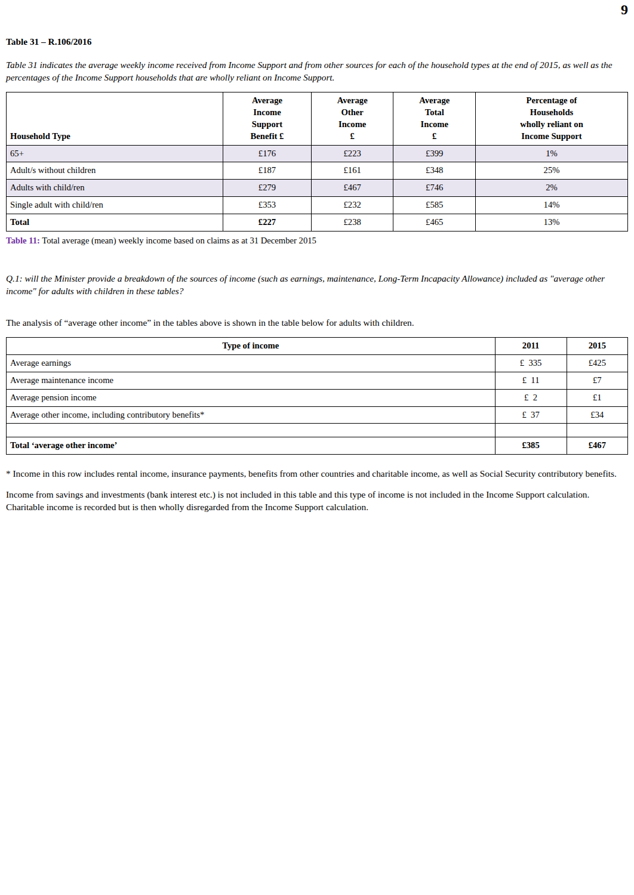9
Table 31 – R.106/2016
Table 31 indicates the average weekly income received from Income Support and from other sources for each of the household types at the end of 2015, as well as the percentages of the Income Support households that are wholly reliant on Income Support.
| Household Type | Average Income Support Benefit £ | Average Other Income £ | Average Total Income £ | Percentage of Households wholly reliant on Income Support |
| --- | --- | --- | --- | --- |
| 65+ | £176 | £223 | £399 | 1% |
| Adult/s without children | £187 | £161 | £348 | 25% |
| Adults with child/ren | £279 | £467 | £746 | 2% |
| Single adult with child/ren | £353 | £232 | £585 | 14% |
| Total | £227 | £238 | £465 | 13% |
Table 11: Total average (mean) weekly income based on claims as at 31 December 2015
Q.1: will the Minister provide a breakdown of the sources of income (such as earnings, maintenance, Long-Term Incapacity Allowance) included as "average other income" for adults with children in these tables?
The analysis of “average other income” in the tables above is shown in the table below for adults with children.
| Type of income | 2011 | 2015 |
| --- | --- | --- |
| Average earnings | £ 335 | £425 |
| Average maintenance income | £ 11 | £7 |
| Average pension income | £ 2 | £1 |
| Average other income, including contributory benefits* | £ 37 | £34 |
| Total ‘average other income’ | £385 | £467 |
* Income in this row includes rental income, insurance payments, benefits from other countries and charitable income, as well as Social Security contributory benefits.
Income from savings and investments (bank interest etc.) is not included in this table and this type of income is not included in the Income Support calculation. Charitable income is recorded but is then wholly disregarded from the Income Support calculation.